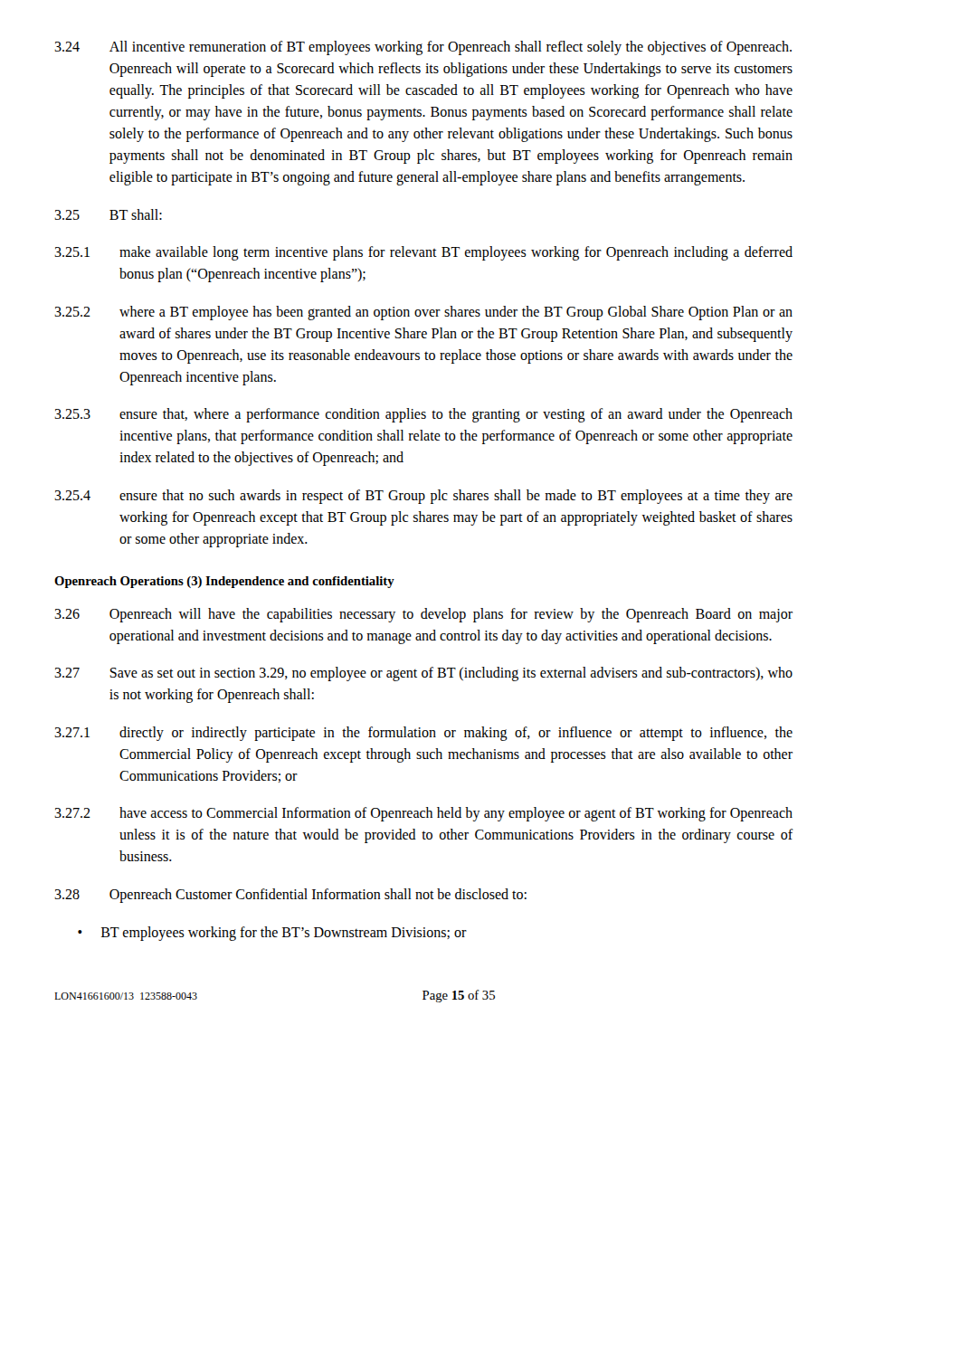3.24
All incentive remuneration of BT employees working for Openreach shall reflect solely the objectives of Openreach. Openreach will operate to a Scorecard which reflects its obligations under these Undertakings to serve its customers equally. The principles of that Scorecard will be cascaded to all BT employees working for Openreach who have currently, or may have in the future, bonus payments. Bonus payments based on Scorecard performance shall relate solely to the performance of Openreach and to any other relevant obligations under these Undertakings. Such bonus payments shall not be denominated in BT Group plc shares, but BT employees working for Openreach remain eligible to participate in BT’s ongoing and future general all-employee share plans and benefits arrangements.
3.25
BT shall:
3.25.1
make available long term incentive plans for relevant BT employees working for Openreach including a deferred bonus plan (“Openreach incentive plans”);
3.25.2
where a BT employee has been granted an option over shares under the BT Group Global Share Option Plan or an award of shares under the BT Group Incentive Share Plan or the BT Group Retention Share Plan, and subsequently moves to Openreach, use its reasonable endeavours to replace those options or share awards with awards under the Openreach incentive plans.
3.25.3
ensure that, where a performance condition applies to the granting or vesting of an award under the Openreach incentive plans, that performance condition shall relate to the performance of Openreach or some other appropriate index related to the objectives of Openreach; and
3.25.4
ensure that no such awards in respect of BT Group plc shares shall be made to BT employees at a time they are working for Openreach except that BT Group plc shares may be part of an appropriately weighted basket of shares or some other appropriate index.
Openreach Operations (3) Independence and confidentiality
3.26
Openreach will have the capabilities necessary to develop plans for review by the Openreach Board on major operational and investment decisions and to manage and control its day to day activities and operational decisions.
3.27
Save as set out in section 3.29, no employee or agent of BT (including its external advisers and sub-contractors), who is not working for Openreach shall:
3.27.1
directly or indirectly participate in the formulation or making of, or influence or attempt to influence, the Commercial Policy of Openreach except through such mechanisms and processes that are also available to other Communications Providers; or
3.27.2
have access to Commercial Information of Openreach held by any employee or agent of BT working for Openreach unless it is of the nature that would be provided to other Communications Providers in the ordinary course of business.
3.28
Openreach Customer Confidential Information shall not be disclosed to:
BT employees working for the BT’s Downstream Divisions; or
LON41661600/13 123588-0043
Page 15 of 35